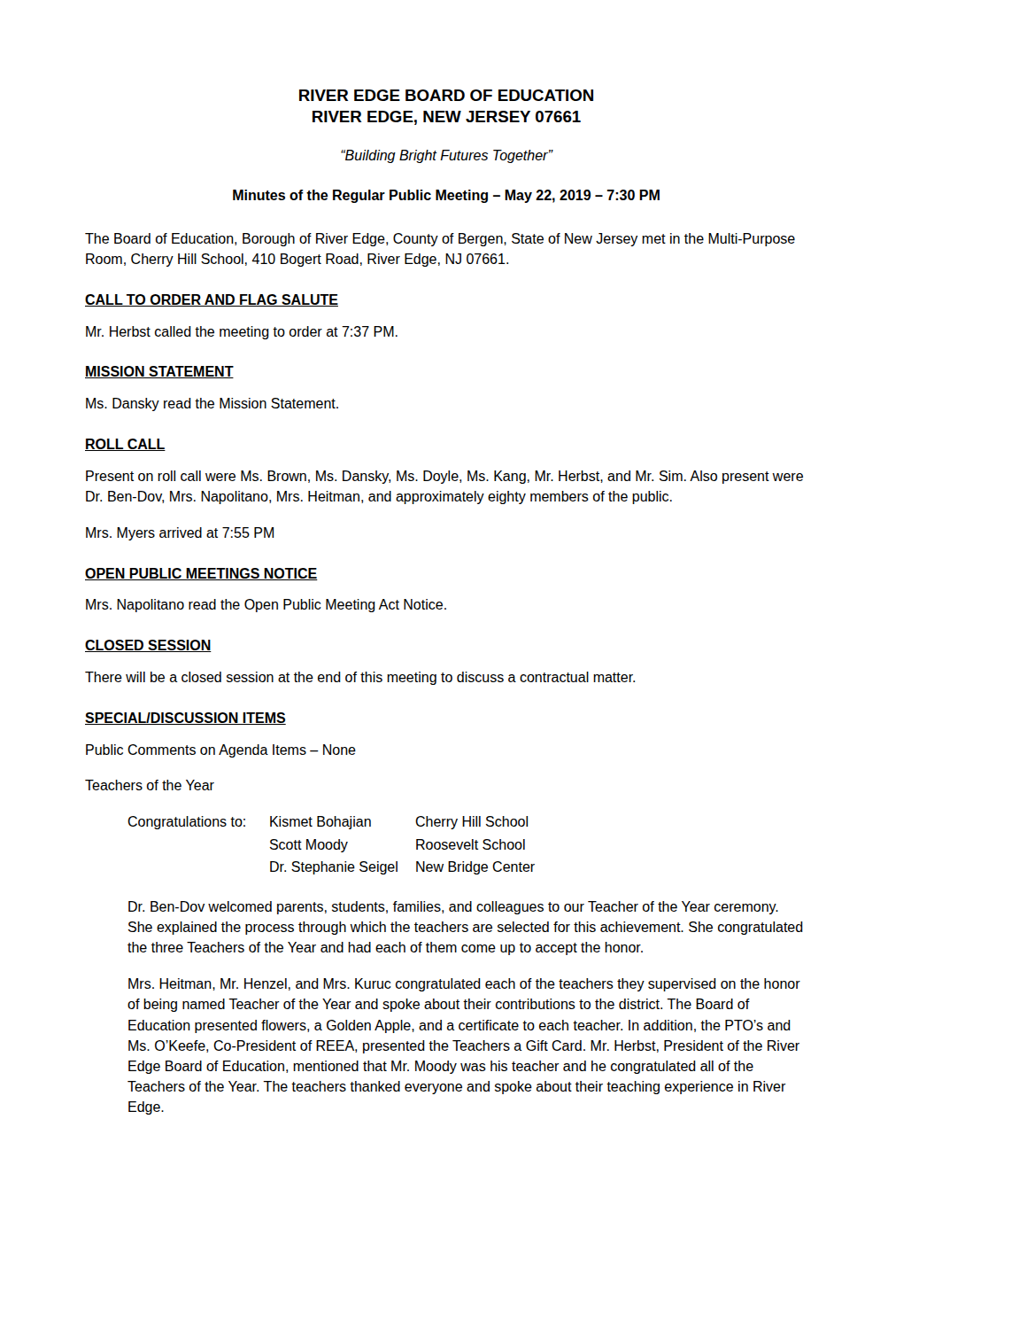RIVER EDGE BOARD OF EDUCATION
RIVER EDGE, NEW JERSEY 07661
“Building Bright Futures Together”
Minutes of the Regular Public Meeting – May 22, 2019 – 7:30 PM
The Board of Education, Borough of River Edge, County of Bergen, State of New Jersey met in the Multi-Purpose Room, Cherry Hill School, 410 Bogert Road, River Edge, NJ 07661.
CALL TO ORDER AND FLAG SALUTE
Mr. Herbst called the meeting to order at 7:37 PM.
MISSION STATEMENT
Ms. Dansky read the Mission Statement.
ROLL CALL
Present on roll call were Ms. Brown, Ms. Dansky, Ms. Doyle, Ms. Kang, Mr. Herbst, and Mr. Sim. Also present were Dr. Ben-Dov, Mrs. Napolitano, Mrs. Heitman, and approximately eighty members of the public.
Mrs. Myers arrived at 7:55 PM
OPEN PUBLIC MEETINGS NOTICE
Mrs. Napolitano read the Open Public Meeting Act Notice.
CLOSED SESSION
There will be a closed session at the end of this meeting to discuss a contractual matter.
SPECIAL/DISCUSSION ITEMS
Public Comments on Agenda Items – None
Teachers of the Year
| Congratulations to: | Kismet Bohajian | Cherry Hill School |
| | Scott Moody | Roosevelt School |
| | Dr. Stephanie Seigel | New Bridge Center |
Dr. Ben-Dov welcomed parents, students, families, and colleagues to our Teacher of the Year ceremony. She explained the process through which the teachers are selected for this achievement. She congratulated the three Teachers of the Year and had each of them come up to accept the honor.
Mrs. Heitman, Mr. Henzel, and Mrs. Kuruc congratulated each of the teachers they supervised on the honor of being named Teacher of the Year and spoke about their contributions to the district. The Board of Education presented flowers, a Golden Apple, and a certificate to each teacher. In addition, the PTO’s and Ms. O’Keefe, Co-President of REEA, presented the Teachers a Gift Card. Mr. Herbst, President of the River Edge Board of Education, mentioned that Mr. Moody was his teacher and he congratulated all of the Teachers of the Year. The teachers thanked everyone and spoke about their teaching experience in River Edge.